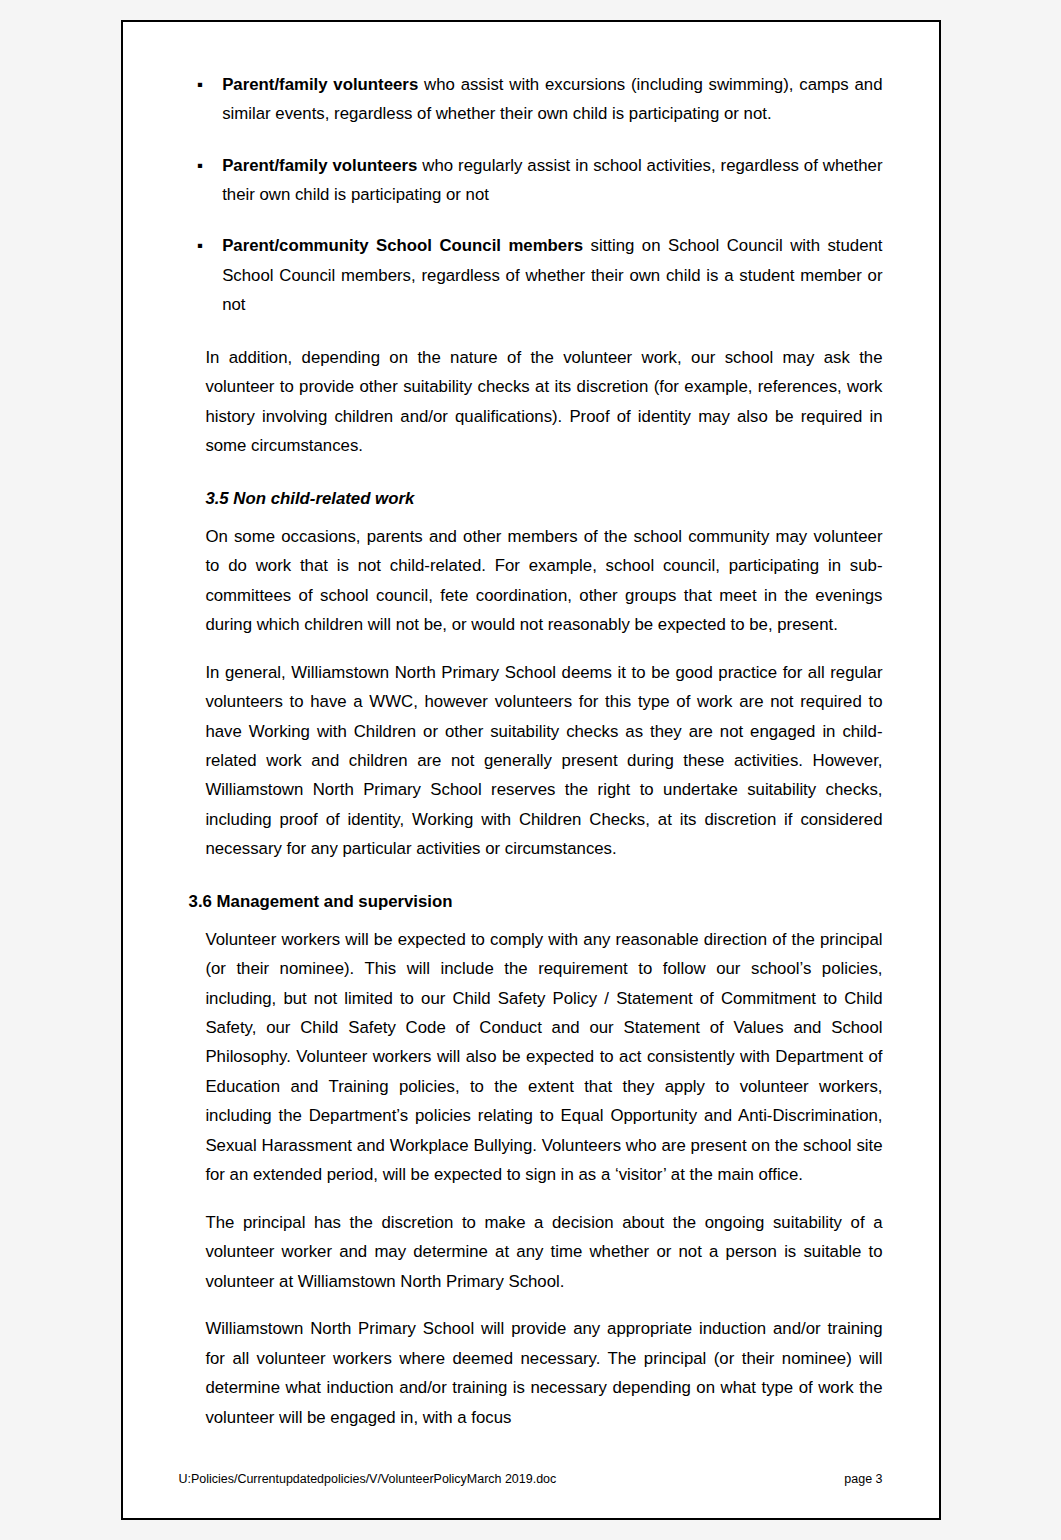Parent/family volunteers who assist with excursions (including swimming), camps and similar events, regardless of whether their own child is participating or not.
Parent/family volunteers who regularly assist in school activities, regardless of whether their own child is participating or not
Parent/community School Council members sitting on School Council with student School Council members, regardless of whether their own child is a student member or not
In addition, depending on the nature of the volunteer work, our school may ask the volunteer to provide other suitability checks at its discretion (for example, references, work history involving children and/or qualifications). Proof of identity may also be required in some circumstances.
3.5 Non child-related work
On some occasions, parents and other members of the school community may volunteer to do work that is not child-related. For example, school council, participating in sub-committees of school council, fete coordination, other groups that meet in the evenings during which children will not be, or would not reasonably be expected to be, present.
In general, Williamstown North Primary School deems it to be good practice for all regular volunteers to have a WWC, however volunteers for this type of work are not required to have Working with Children or other suitability checks as they are not engaged in child-related work and children are not generally present during these activities. However, Williamstown North Primary School reserves the right to undertake suitability checks, including proof of identity, Working with Children Checks, at its discretion if considered necessary for any particular activities or circumstances.
3.6 Management and supervision
Volunteer workers will be expected to comply with any reasonable direction of the principal (or their nominee). This will include the requirement to follow our school’s policies, including, but not limited to our Child Safety Policy / Statement of Commitment to Child Safety, our Child Safety Code of Conduct and our Statement of Values and School Philosophy. Volunteer workers will also be expected to act consistently with Department of Education and Training policies, to the extent that they apply to volunteer workers, including the Department’s policies relating to Equal Opportunity and Anti-Discrimination, Sexual Harassment and Workplace Bullying. Volunteers who are present on the school site for an extended period, will be expected to sign in as a ‘visitor’ at the main office.
The principal has the discretion to make a decision about the ongoing suitability of a volunteer worker and may determine at any time whether or not a person is suitable to volunteer at Williamstown North Primary School.
Williamstown North Primary School will provide any appropriate induction and/or training for all volunteer workers where deemed necessary. The principal (or their nominee) will determine what induction and/or training is necessary depending on what type of work the volunteer will be engaged in, with a focus
U:Policies/Currentupdatedpolicies/V/VolunteerPolicyMarch 2019.doc page 3